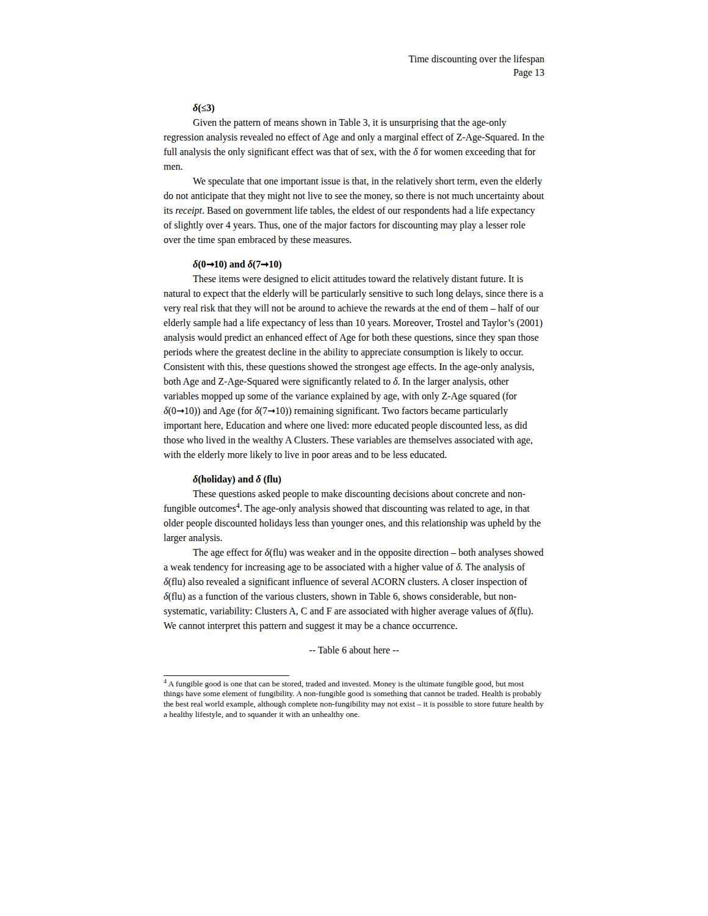Time discounting over the lifespan Page 13
δ(≤3)
Given the pattern of means shown in Table 3, it is unsurprising that the age-only regression analysis revealed no effect of Age and only a marginal effect of Z-Age-Squared. In the full analysis the only significant effect was that of sex, with the δ for women exceeding that for men.
We speculate that one important issue is that, in the relatively short term, even the elderly do not anticipate that they might not live to see the money, so there is not much uncertainty about its receipt. Based on government life tables, the eldest of our respondents had a life expectancy of slightly over 4 years. Thus, one of the major factors for discounting may play a lesser role over the time span embraced by these measures.
δ(0➞10) and δ(7➞10)
These items were designed to elicit attitudes toward the relatively distant future. It is natural to expect that the elderly will be particularly sensitive to such long delays, since there is a very real risk that they will not be around to achieve the rewards at the end of them – half of our elderly sample had a life expectancy of less than 10 years. Moreover, Trostel and Taylor’s (2001) analysis would predict an enhanced effect of Age for both these questions, since they span those periods where the greatest decline in the ability to appreciate consumption is likely to occur. Consistent with this, these questions showed the strongest age effects. In the age-only analysis, both Age and Z-Age-Squared were significantly related to δ. In the larger analysis, other variables mopped up some of the variance explained by age, with only Z-Age squared (for δ(0➞10)) and Age (for δ(7➞10)) remaining significant. Two factors became particularly important here, Education and where one lived: more educated people discounted less, as did those who lived in the wealthy A Clusters. These variables are themselves associated with age, with the elderly more likely to live in poor areas and to be less educated.
δ(holiday) and δ (flu)
These questions asked people to make discounting decisions about concrete and non-fungible outcomes4. The age-only analysis showed that discounting was related to age, in that older people discounted holidays less than younger ones, and this relationship was upheld by the larger analysis.
The age effect for δ(flu) was weaker and in the opposite direction – both analyses showed a weak tendency for increasing age to be associated with a higher value of δ. The analysis of δ(flu) also revealed a significant influence of several ACORN clusters. A closer inspection of δ(flu) as a function of the various clusters, shown in Table 6, shows considerable, but non-systematic, variability: Clusters A, C and F are associated with higher average values of δ(flu). We cannot interpret this pattern and suggest it may be a chance occurrence.
-- Table 6 about here --
4 A fungible good is one that can be stored, traded and invested. Money is the ultimate fungible good, but most things have some element of fungibility. A non-fungible good is something that cannot be traded. Health is probably the best real world example, although complete non-fungibility may not exist – it is possible to store future health by a healthy lifestyle, and to squander it with an unhealthy one.